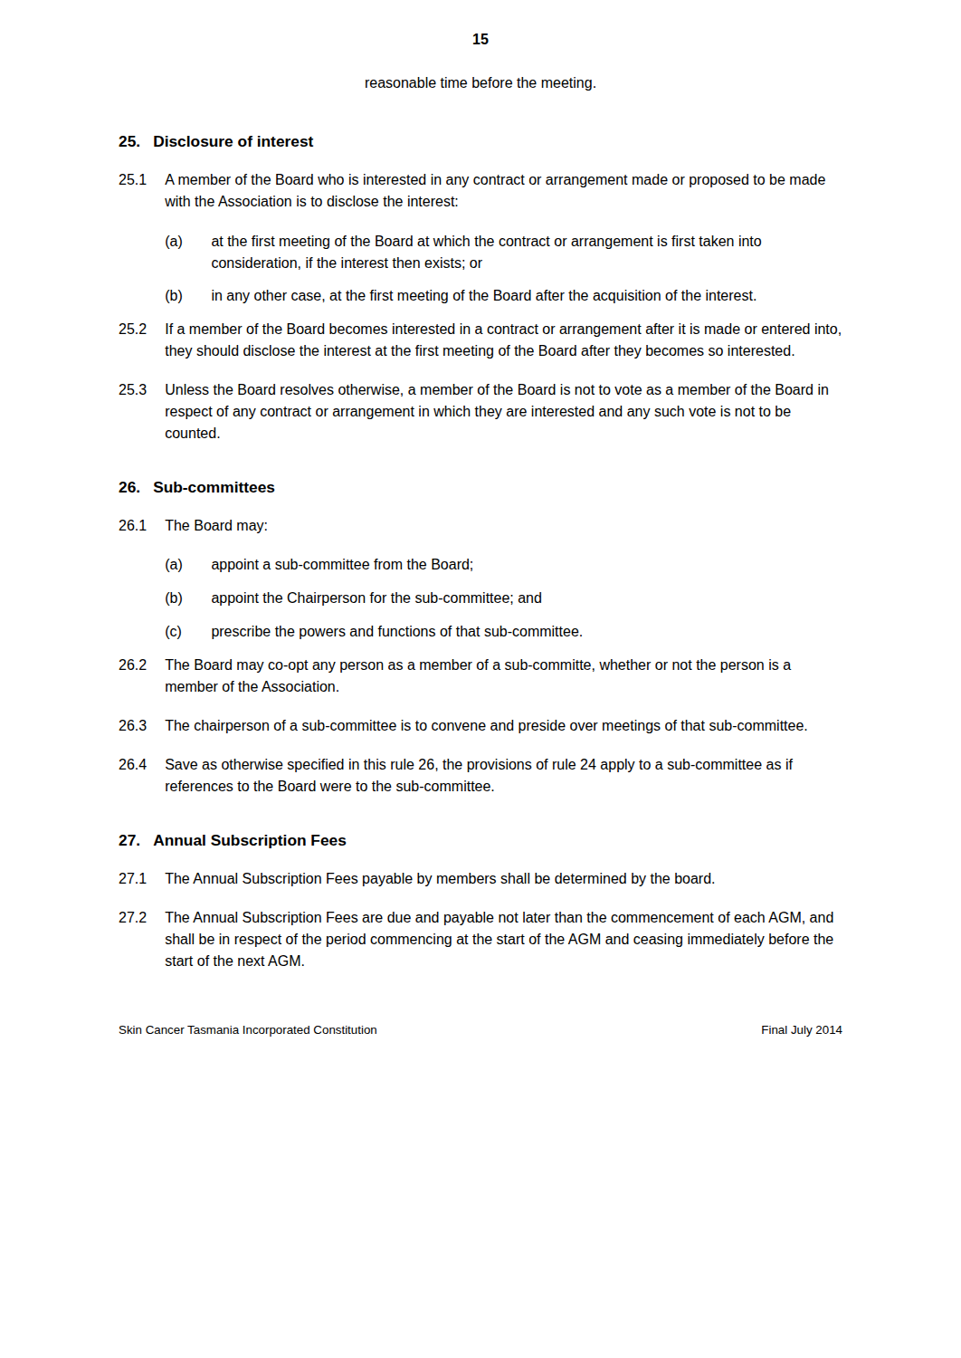15
reasonable time before the meeting.
25. Disclosure of interest
25.1
A member of the Board who is interested in any contract or arrangement made or proposed to be made with the Association is to disclose the interest:
(a)
at the first meeting of the Board at which the contract or arrangement is first taken into consideration, if the interest then exists; or
(b)
in any other case, at the first meeting of the Board after the acquisition of the interest.
25.2
If a member of the Board becomes interested in a contract or arrangement after it is made or entered into, they should disclose the interest at the first meeting of the Board after they becomes so interested.
25.3
Unless the Board resolves otherwise, a member of the Board is not to vote as a member of the Board in respect of any contract or arrangement in which they are interested and any such vote is not to be counted.
26. Sub-committees
26.1
The Board may:
(a)
appoint a sub-committee from the Board;
(b)
appoint the Chairperson for the sub-committee; and
(c)
prescribe the powers and functions of that sub-committee.
26.2
The Board may co-opt any person as a member of a sub-committe, whether or not the person is a member of the Association.
26.3
The chairperson of a sub-committee is to convene and preside over meetings of that sub-committee.
26.4
Save as otherwise specified in this rule 26, the provisions of rule 24 apply to a sub-committee as if references to the Board were to the sub-committee.
27. Annual Subscription Fees
27.1
The Annual Subscription Fees payable by members shall be determined by the board.
27.2
The Annual Subscription Fees are due and payable not later than the commencement of each AGM, and shall be in respect of the period commencing at the start of the AGM and ceasing immediately before the start of the next AGM.
Skin Cancer Tasmania Incorporated Constitution Final July 2014